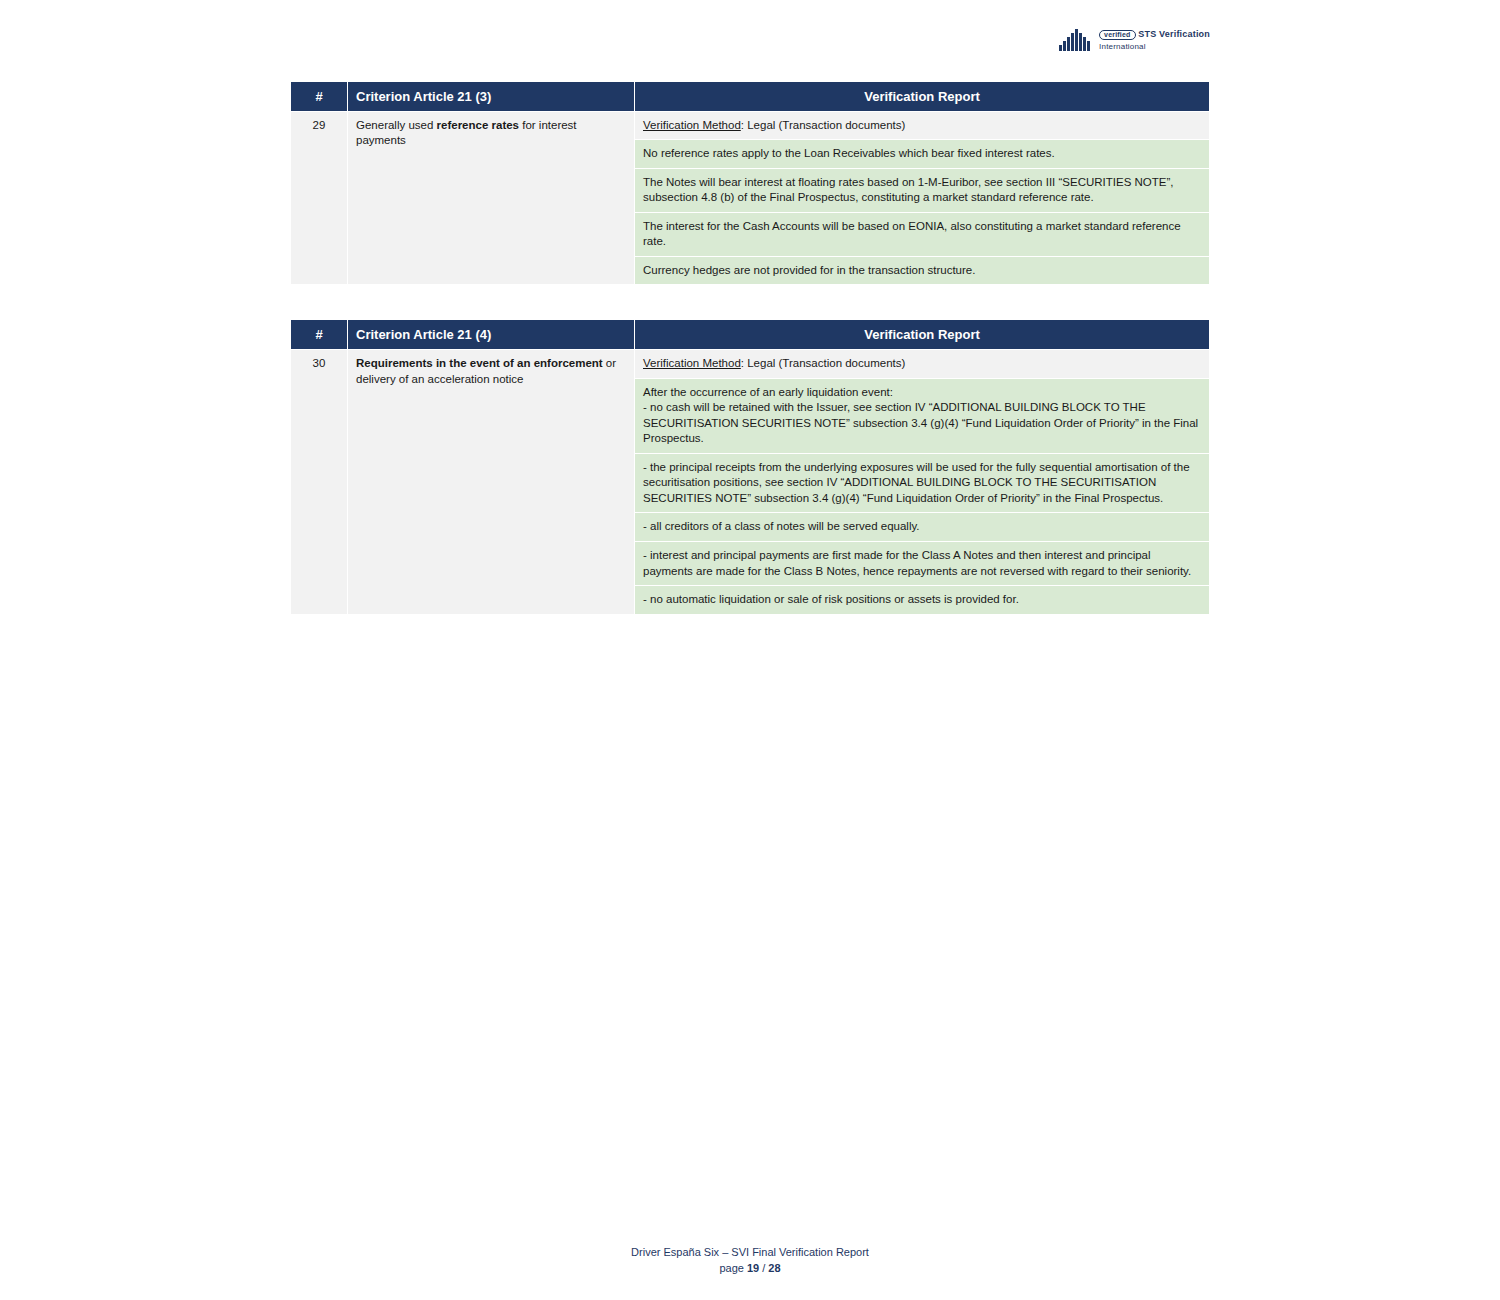verified STS Verification International
| # | Criterion Article 21 (3) | Verification Report |
| --- | --- | --- |
| 29 | Generally used reference rates for interest payments | Verification Method : Legal (Transaction documents) |
| No reference rates apply to the Loan Receivables which bear fixed interest rates. |
| The Notes will bear interest at floating rates based on 1-M-Euribor, see section III “SECURITIES NOTE”, subsection 4.8 (b) of the Final Prospectus, constituting a market standard reference rate. |
| The interest for the Cash Accounts will be based on EONIA, also constituting a market standard reference rate. |
| Currency hedges are not provided for in the transaction structure. |
| # | Criterion Article 21 (4) | Verification Report |
| --- | --- | --- |
| 30 | Requirements in the event of an enforcement or delivery of an acceleration notice | Verification Method : Legal (Transaction documents) |
| After the occurrence of an early liquidation event: - no cash will be retained with the Issuer, see section IV “ADDITIONAL BUILDING BLOCK TO THE SECURITISATION SECURITIES NOTE” subsection 3.4 (g)(4) “Fund Liquidation Order of Priority” in the Final Prospectus. |
| - the principal receipts from the underlying exposures will be used for the fully sequential amortisation of the securitisation positions, see section IV “ADDITIONAL BUILDING BLOCK TO THE SECURITISATION SECURITIES NOTE” subsection 3.4 (g)(4) “Fund Liquidation Order of Priority” in the Final Prospectus. |
| - all creditors of a class of notes will be served equally. |
| - interest and principal payments are first made for the Class A Notes and then interest and principal payments are made for the Class B Notes, hence repayments are not reversed with regard to their seniority. |
| - no automatic liquidation or sale of risk positions or assets is provided for. |
Driver España Six – SVI Final Verification Report
page 19 / 28